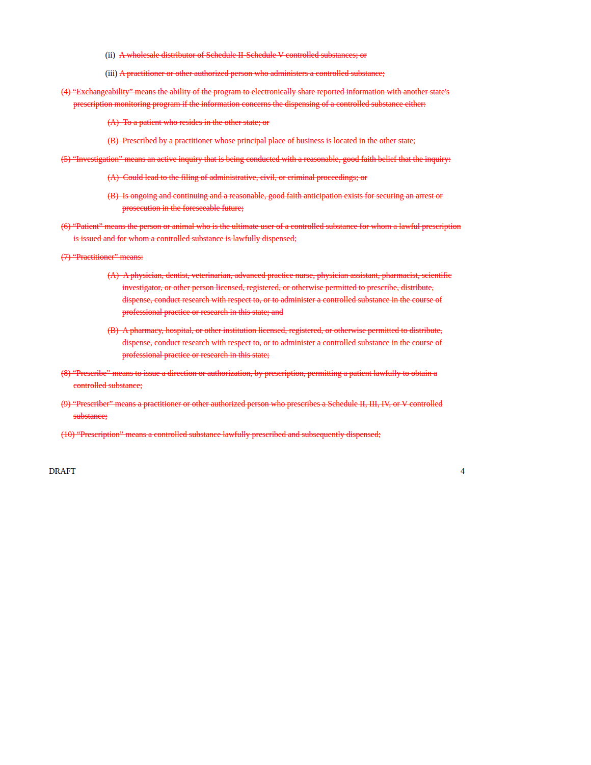(ii) A wholesale distributor of Schedule II-Schedule V controlled substances; or
(iii) A practitioner or other authorized person who administers a controlled substance;
(4) “Exchangeability” means the ability of the program to electronically share reported information with another state's prescription monitoring program if the information concerns the dispensing of a controlled substance either:
(A) To a patient who resides in the other state; or
(B) Prescribed by a practitioner whose principal place of business is located in the other state;
(5) “Investigation” means an active inquiry that is being conducted with a reasonable, good faith belief that the inquiry:
(A) Could lead to the filing of administrative, civil, or criminal proceedings; or
(B) Is ongoing and continuing and a reasonable, good faith anticipation exists for securing an arrest or prosecution in the foreseeable future;
(6) “Patient” means the person or animal who is the ultimate user of a controlled substance for whom a lawful prescription is issued and for whom a controlled substance is lawfully dispensed;
(7) “Practitioner” means:
(A) A physician, dentist, veterinarian, advanced practice nurse, physician assistant, pharmacist, scientific investigator, or other person licensed, registered, or otherwise permitted to prescribe, distribute, dispense, conduct research with respect to, or to administer a controlled substance in the course of professional practice or research in this state; and
(B) A pharmacy, hospital, or other institution licensed, registered, or otherwise permitted to distribute, dispense, conduct research with respect to, or to administer a controlled substance in the course of professional practice or research in this state;
(8) “Prescribe” means to issue a direction or authorization, by prescription, permitting a patient lawfully to obtain a controlled substance;
(9) “Prescriber” means a practitioner or other authorized person who prescribes a Schedule II, III, IV, or V controlled substance;
(10) “Prescription” means a controlled substance lawfully prescribed and subsequently dispensed;
DRAFT
4